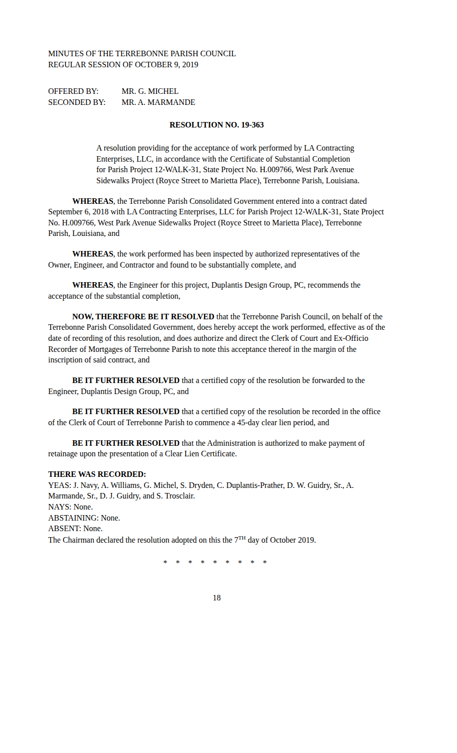Minutes of the Terrebonne Parish Council
Regular Session of October 9, 2019
| Offered by: | Mr. G. Michel |
| Seconded by: | Mr. A. Marmande |
Resolution No. 19-363
A resolution providing for the acceptance of work performed by LA Contracting Enterprises, LLC, in accordance with the Certificate of Substantial Completion for Parish Project 12-WALK-31, State Project No. H.009766, West Park Avenue Sidewalks Project (Royce Street to Marietta Place), Terrebonne Parish, Louisiana.
WHEREAS, the Terrebonne Parish Consolidated Government entered into a contract dated September 6, 2018 with LA Contracting Enterprises, LLC for Parish Project 12-WALK-31, State Project No. H.009766, West Park Avenue Sidewalks Project (Royce Street to Marietta Place), Terrebonne Parish, Louisiana, and
WHEREAS, the work performed has been inspected by authorized representatives of the Owner, Engineer, and Contractor and found to be substantially complete, and
WHEREAS, the Engineer for this project, Duplantis Design Group, PC, recommends the acceptance of the substantial completion,
NOW, THEREFORE BE IT RESOLVED that the Terrebonne Parish Council, on behalf of the Terrebonne Parish Consolidated Government, does hereby accept the work performed, effective as of the date of recording of this resolution, and does authorize and direct the Clerk of Court and Ex-Officio Recorder of Mortgages of Terrebonne Parish to note this acceptance thereof in the margin of the inscription of said contract, and
BE IT FURTHER RESOLVED that a certified copy of the resolution be forwarded to the Engineer, Duplantis Design Group, PC, and
BE IT FURTHER RESOLVED that a certified copy of the resolution be recorded in the office of the Clerk of Court of Terrebonne Parish to commence a 45-day clear lien period, and
BE IT FURTHER RESOLVED that the Administration is authorized to make payment of retainage upon the presentation of a Clear Lien Certificate.
There was recorded:
YEAS: J. Navy, A. Williams, G. Michel, S. Dryden, C. Duplantis-Prather, D. W. Guidry, Sr., A. Marmande, Sr., D. J. Guidry, and S. Trosclair.
NAYS: None.
ABSTAINING: None.
ABSENT: None.
The Chairman declared the resolution adopted on this the 7TH day of October 2019.
* * * * * * * * *
18